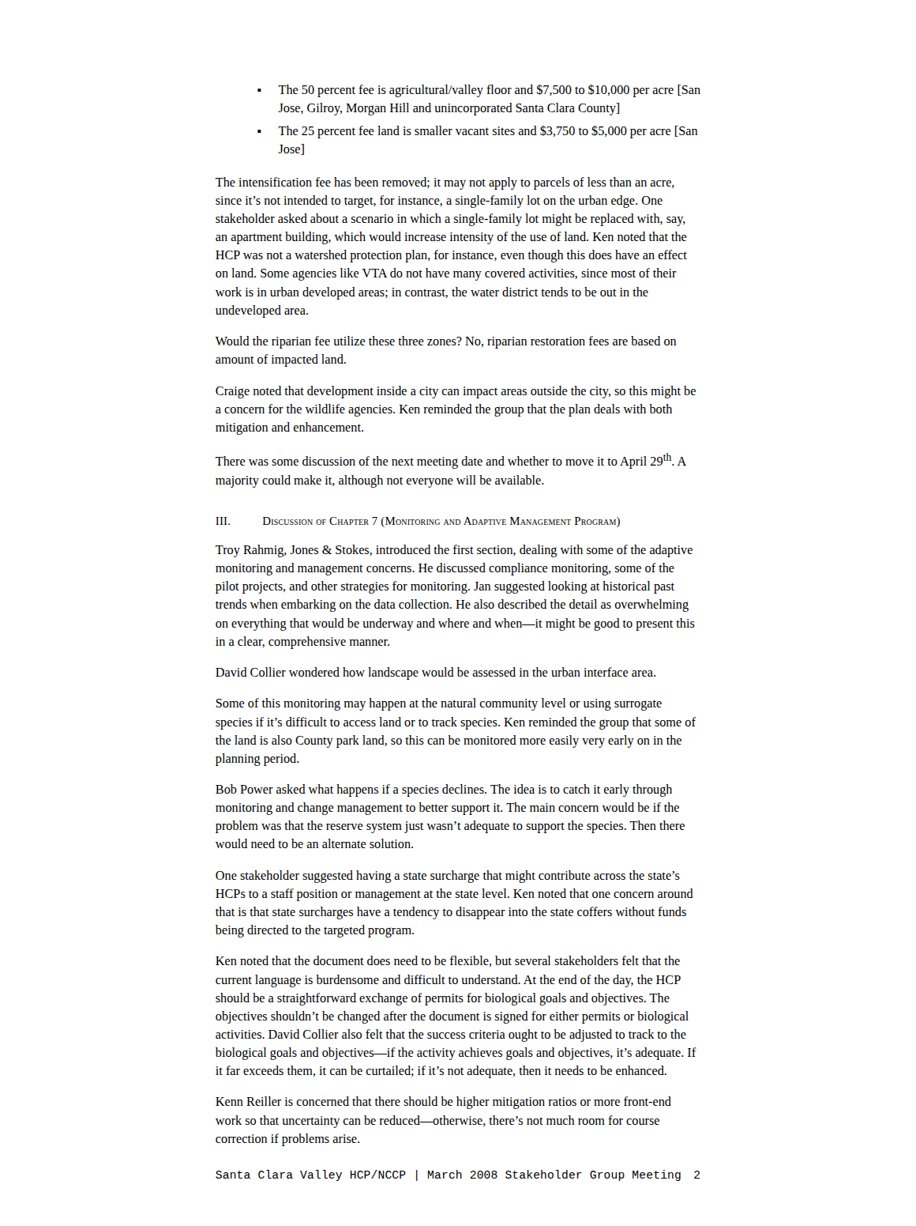The 50 percent fee is agricultural/valley floor and $7,500 to $10,000 per acre [San Jose, Gilroy, Morgan Hill and unincorporated Santa Clara County]
The 25 percent fee land is smaller vacant sites and $3,750 to $5,000 per acre [San Jose]
The intensification fee has been removed; it may not apply to parcels of less than an acre, since it’s not intended to target, for instance, a single-family lot on the urban edge. One stakeholder asked about a scenario in which a single-family lot might be replaced with, say, an apartment building, which would increase intensity of the use of land. Ken noted that the HCP was not a watershed protection plan, for instance, even though this does have an effect on land. Some agencies like VTA do not have many covered activities, since most of their work is in urban developed areas; in contrast, the water district tends to be out in the undeveloped area.
Would the riparian fee utilize these three zones? No, riparian restoration fees are based on amount of impacted land.
Craige noted that development inside a city can impact areas outside the city, so this might be a concern for the wildlife agencies. Ken reminded the group that the plan deals with both mitigation and enhancement.
There was some discussion of the next meeting date and whether to move it to April 29th. A majority could make it, although not everyone will be available.
III. Discussion of Chapter 7 (Monitoring and Adaptive Management Program)
Troy Rahmig, Jones & Stokes, introduced the first section, dealing with some of the adaptive monitoring and management concerns. He discussed compliance monitoring, some of the pilot projects, and other strategies for monitoring. Jan suggested looking at historical past trends when embarking on the data collection. He also described the detail as overwhelming on everything that would be underway and where and when—it might be good to present this in a clear, comprehensive manner.
David Collier wondered how landscape would be assessed in the urban interface area.
Some of this monitoring may happen at the natural community level or using surrogate species if it’s difficult to access land or to track species. Ken reminded the group that some of the land is also County park land, so this can be monitored more easily very early on in the planning period.
Bob Power asked what happens if a species declines. The idea is to catch it early through monitoring and change management to better support it. The main concern would be if the problem was that the reserve system just wasn’t adequate to support the species. Then there would need to be an alternate solution.
One stakeholder suggested having a state surcharge that might contribute across the state’s HCPs to a staff position or management at the state level. Ken noted that one concern around that is that state surcharges have a tendency to disappear into the state coffers without funds being directed to the targeted program.
Ken noted that the document does need to be flexible, but several stakeholders felt that the current language is burdensome and difficult to understand. At the end of the day, the HCP should be a straightforward exchange of permits for biological goals and objectives. The objectives shouldn’t be changed after the document is signed for either permits or biological activities. David Collier also felt that the success criteria ought to be adjusted to track to the biological goals and objectives—if the activity achieves goals and objectives, it’s adequate. If it far exceeds them, it can be curtailed; if it’s not adequate, then it needs to be enhanced.
Kenn Reiller is concerned that there should be higher mitigation ratios or more front-end work so that uncertainty can be reduced—otherwise, there’s not much room for course correction if problems arise.
Santa Clara Valley HCP/NCCP | March 2008 Stakeholder Group Meeting2